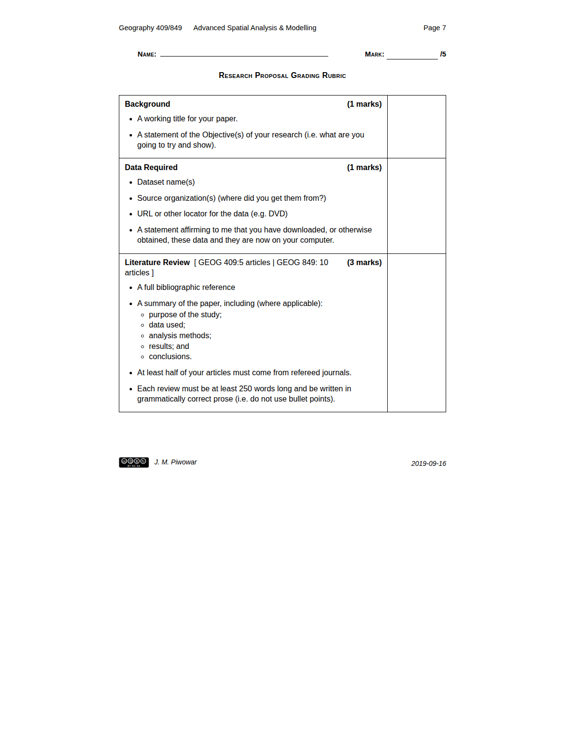Geography 409/849 Advanced Spatial Analysis & Modelling Page 7
Name: Mark: /5
Research Proposal Grading Rubric
| Background (1 marks) A working title for your paper. A statement of the Objective(s) of your research (i.e. what are you going to try and show). | |
| Data Required (1 marks) Dataset name(s) Source organization(s) (where did you get them from?) URL or other locator for the data (e.g. DVD) A statement affirming to me that you have downloaded, or otherwise obtained, these data and they are now on your computer. | |
| Literature Review [ GEOG 409:5 articles / GEOG 849: 10 articles ] (3 marks) A full bibliographic reference A summary of the paper, including (where applicable): purpose of the study; data used; analysis methods; results; and conclusions. At least half of your articles must come from refereed journals. Each review must be at least 250 words long and be written in grammatically correct prose (i.e. do not use bullet points). | |
cc Ⓓ $ ↻ BY NC SA J. M. Piwowar 2019-09-16